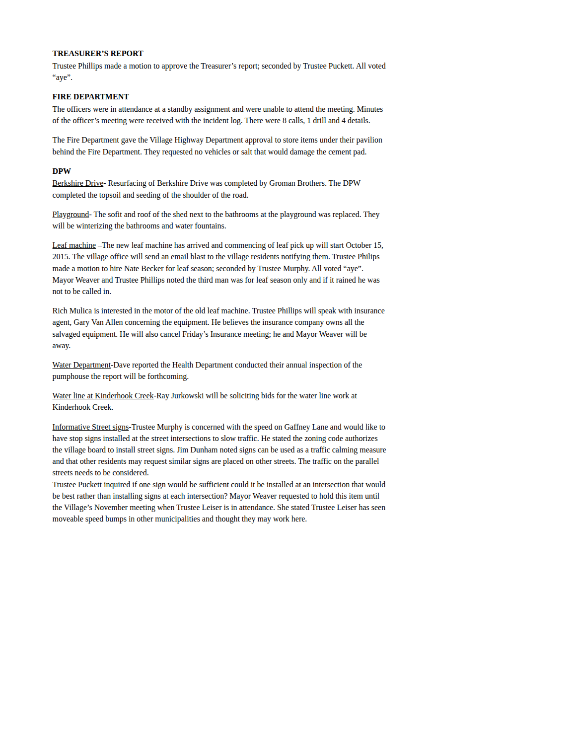Treasurer’s Report
Trustee Phillips made a motion to approve the Treasurer’s report; seconded by Trustee Puckett. All voted “aye”.
Fire Department
The officers were in attendance at a standby assignment and were unable to attend the meeting. Minutes of the officer’s meeting were received with the incident log. There were 8 calls, 1 drill and 4 details.
The Fire Department gave the Village Highway Department approval to store items under their pavilion behind the Fire Department. They requested no vehicles or salt that would damage the cement pad.
DPW
Berkshire Drive- Resurfacing of Berkshire Drive was completed by Groman Brothers. The DPW completed the topsoil and seeding of the shoulder of the road.
Playground- The sofit and roof of the shed next to the bathrooms at the playground was replaced. They will be winterizing the bathrooms and water fountains.
Leaf machine –The new leaf machine has arrived and commencing of leaf pick up will start October 15, 2015. The village office will send an email blast to the village residents notifying them. Trustee Philips made a motion to hire Nate Becker for leaf season; seconded by Trustee Murphy. All voted “aye”. Mayor Weaver and Trustee Phillips noted the third man was for leaf season only and if it rained he was not to be called in.
Rich Mulica is interested in the motor of the old leaf machine. Trustee Phillips will speak with insurance agent, Gary Van Allen concerning the equipment. He believes the insurance company owns all the salvaged equipment. He will also cancel Friday’s Insurance meeting; he and Mayor Weaver will be away.
Water Department-Dave reported the Health Department conducted their annual inspection of the pumphouse the report will be forthcoming.
Water line at Kinderhook Creek-Ray Jurkowski will be soliciting bids for the water line work at Kinderhook Creek.
Informative Street signs-Trustee Murphy is concerned with the speed on Gaffney Lane and would like to have stop signs installed at the street intersections to slow traffic. He stated the zoning code authorizes the village board to install street signs. Jim Dunham noted signs can be used as a traffic calming measure and that other residents may request similar signs are placed on other streets. The traffic on the parallel streets needs to be considered.
Trustee Puckett inquired if one sign would be sufficient could it be installed at an intersection that would be best rather than installing signs at each intersection? Mayor Weaver requested to hold this item until the Village’s November meeting when Trustee Leiser is in attendance. She stated Trustee Leiser has seen moveable speed bumps in other municipalities and thought they may work here.